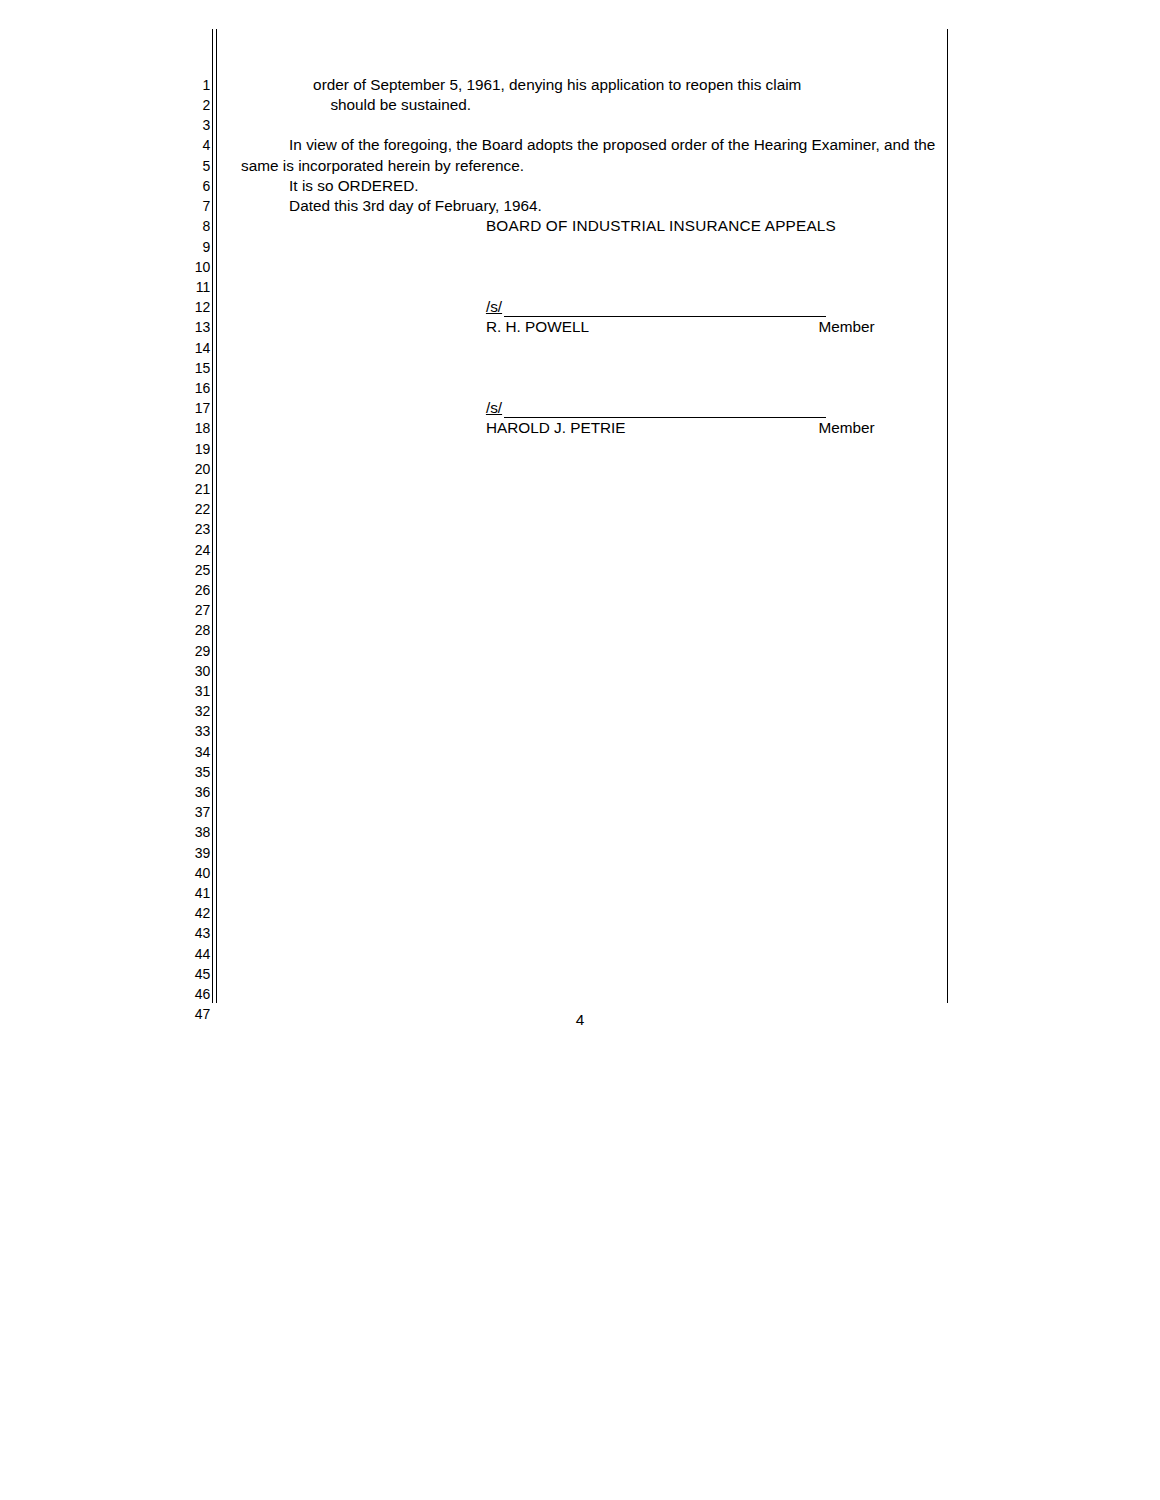1
2
3
4
5
6
7
8
9
10
11
12
13
14
15
16
17
18
19
20
21
22
23
24
25
26
27
28
29
30
31
32
33
34
35
36
37
38
39
40
41
42
43
44
45
46
47
order of September 5, 1961, denying his application to reopen this claimshould be sustained.
In view of the foregoing, the Board adopts the proposed order of the Hearing Examiner, and the same is incorporated herein by reference.
It is so ORDERED.
Dated this 3rd day of February, 1964.
BOARD OF INDUSTRIAL INSURANCE APPEALS
/s/
R. H. POWELL Member
/s/
HAROLD J. PETRIE Member
4